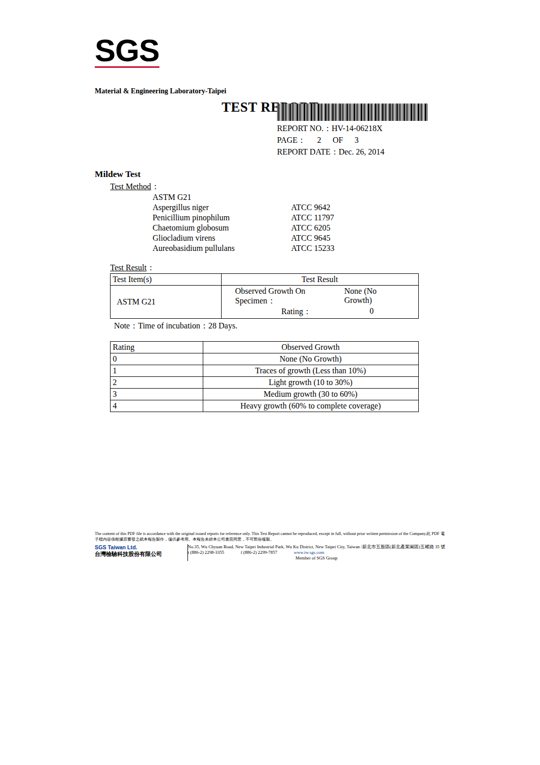SGS
Material & Engineering Laboratory-Taipei
TEST REPORT
REPORT NO.：HV-14-06218X
PAGE：2 OF3
REPORT DATE：Dec. 26, 2014
Mildew Test
Test Method：
| ASTM G21 | |
| Aspergillus niger | ATCC 9642 |
| Penicillium pinophilum | ATCC 11797 |
| Chaetomium globosum | ATCC 6205 |
| Gliocladium virens | ATCC 9645 |
| Aureobasidium pullulans | ATCC 15233 |
Test Result：
| Test Item(s) | Test Result |
| ASTM G21 | Observed Growth On Specimen： None (No Growth) Rating： 0 |
Note：Time of incubation：28 Days.
| Rating | Observed Growth |
| 0 | None (No Growth) |
| 1 | Traces of growth (Less than 10%) |
| 2 | Light growth (10 to 30%) |
| 3 | Medium growth (30 to 60%) |
| 4 | Heavy growth (60% to complete coverage) |
The content of this PDF file is accordance with the original issued reports for reference only. This Test Report cannot be reproduced, except in full, without prior written permission of the Company.此 PDF 電子檔內容係根據原審發之紙本報告製作，僅供參考用。本報告未經本公司書面同意，不可部份複製。
| SGS Taiwan Ltd. 台灣檢驗科技股份有限公司 | No.35, Wu Chyuan Road, New Taipei Industrial Park, Wu Ku District, New Taipei City, Taiwan /新北市五股區(新北產業園區)五權路 35 號 t (886-2) 2298-3355 f (886-2) 2299-7857 www.tw.sgs.com Member of SGS Group |